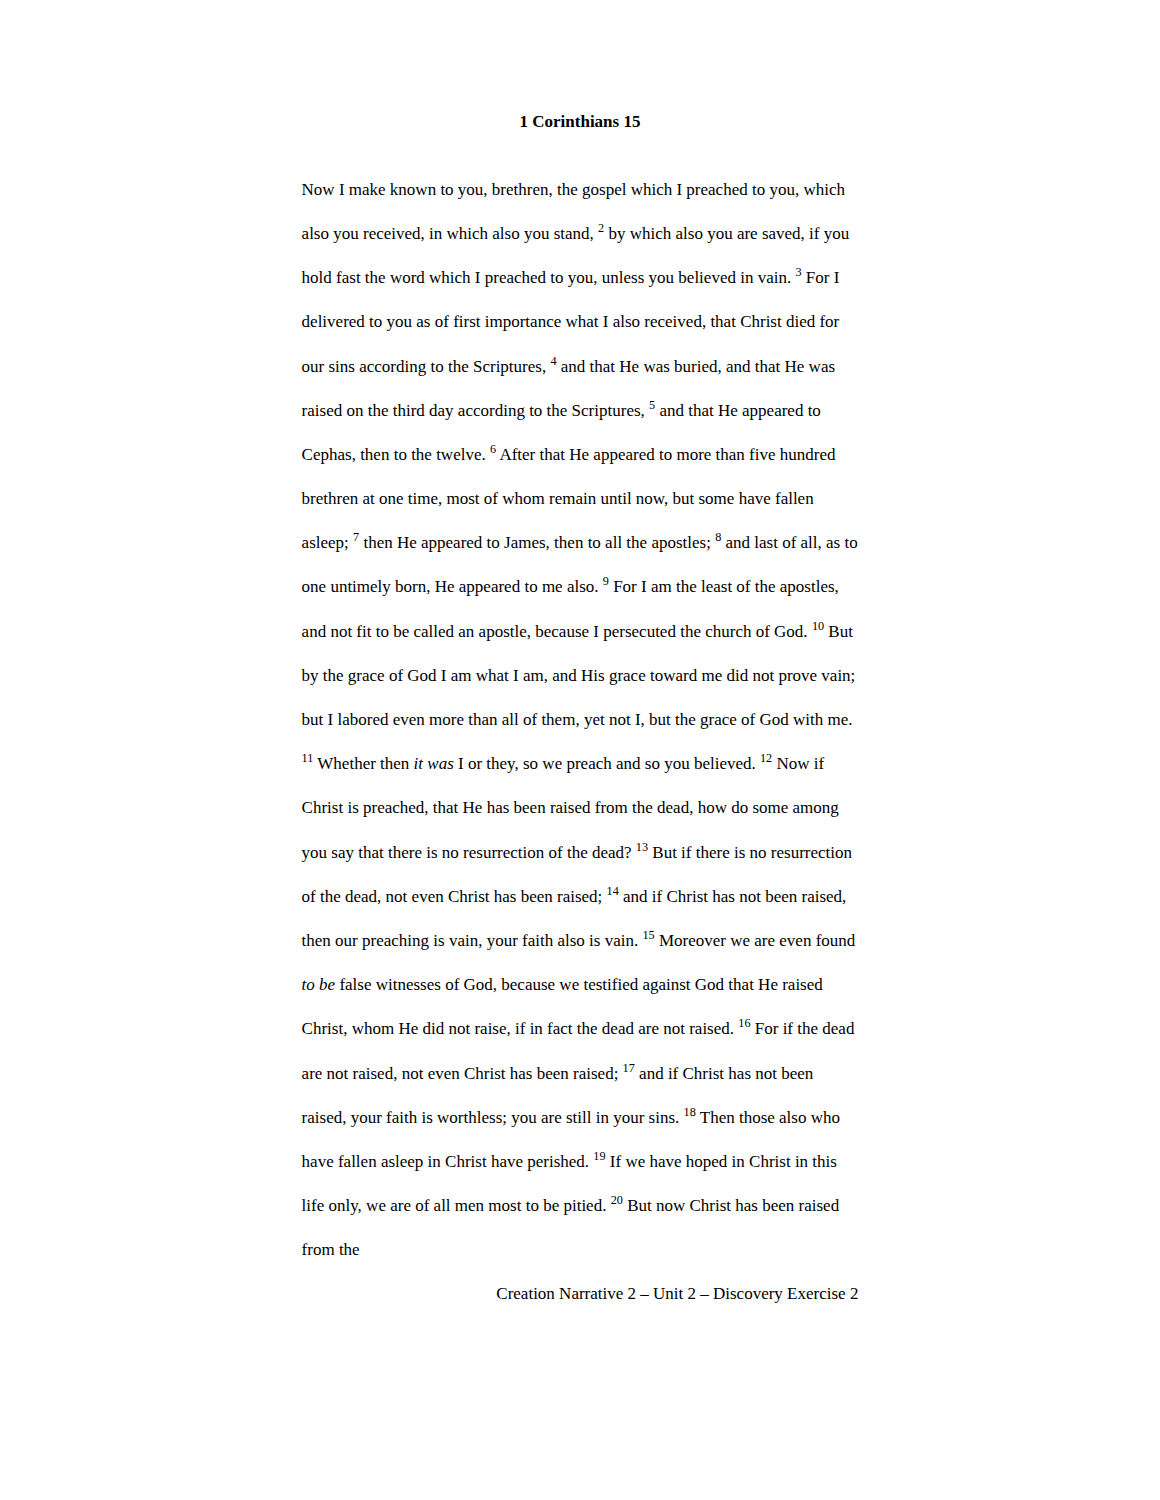1 Corinthians 15
Now I make known to you, brethren, the gospel which I preached to you, which also you received, in which also you stand, 2 by which also you are saved, if you hold fast the word which I preached to you, unless you believed in vain. 3 For I delivered to you as of first importance what I also received, that Christ died for our sins according to the Scriptures, 4 and that He was buried, and that He was raised on the third day according to the Scriptures, 5 and that He appeared to Cephas, then to the twelve. 6 After that He appeared to more than five hundred brethren at one time, most of whom remain until now, but some have fallen asleep; 7 then He appeared to James, then to all the apostles; 8 and last of all, as to one untimely born, He appeared to me also. 9 For I am the least of the apostles, and not fit to be called an apostle, because I persecuted the church of God. 10 But by the grace of God I am what I am, and His grace toward me did not prove vain; but I labored even more than all of them, yet not I, but the grace of God with me. 11 Whether then it was I or they, so we preach and so you believed. 12 Now if Christ is preached, that He has been raised from the dead, how do some among you say that there is no resurrection of the dead? 13 But if there is no resurrection of the dead, not even Christ has been raised; 14 and if Christ has not been raised, then our preaching is vain, your faith also is vain. 15 Moreover we are even found to be false witnesses of God, because we testified against God that He raised Christ, whom He did not raise, if in fact the dead are not raised. 16 For if the dead are not raised, not even Christ has been raised; 17 and if Christ has not been raised, your faith is worthless; you are still in your sins. 18 Then those also who have fallen asleep in Christ have perished. 19 If we have hoped in Christ in this life only, we are of all men most to be pitied. 20 But now Christ has been raised from the
Creation Narrative 2 – Unit 2 – Discovery Exercise 2